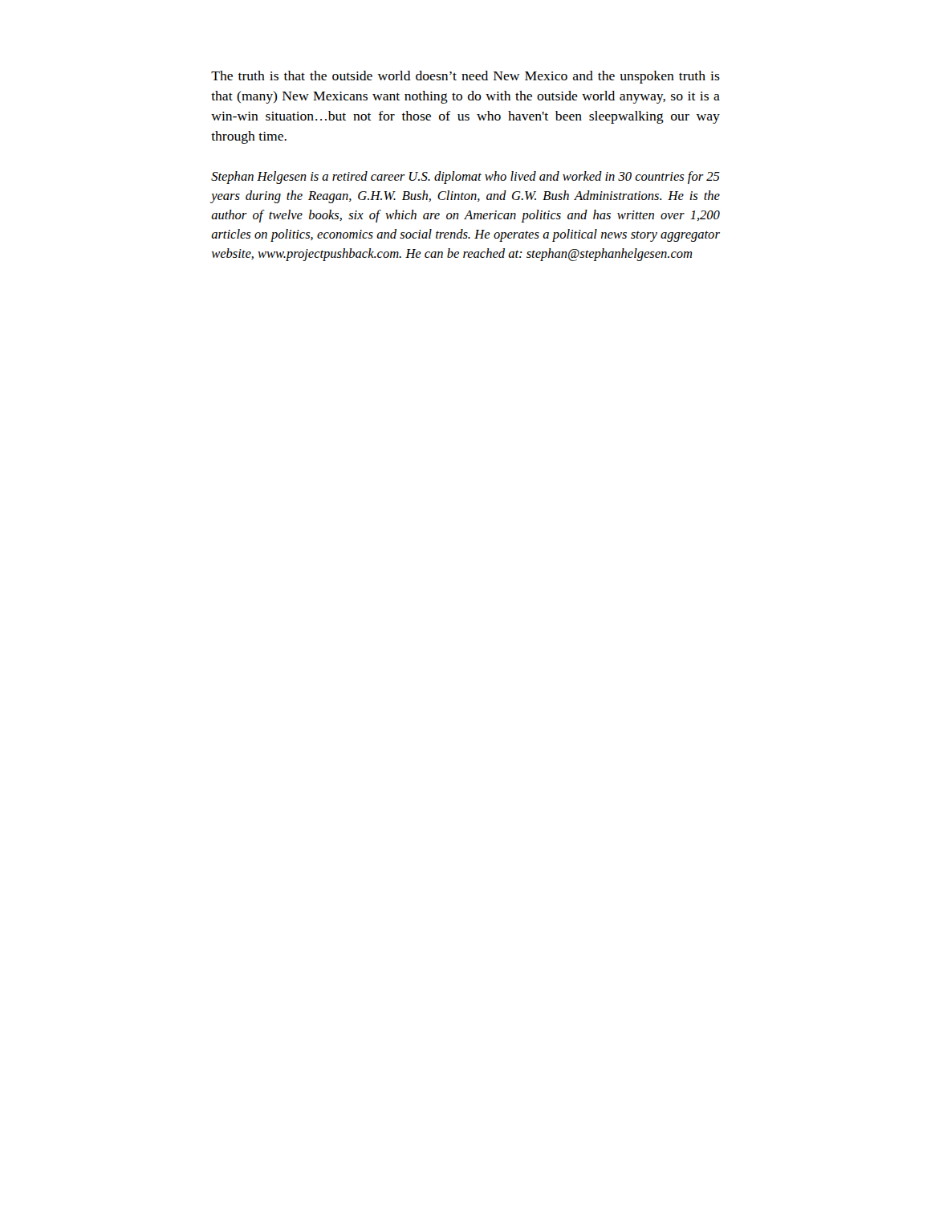The truth is that the outside world doesn’t need New Mexico and the unspoken truth is that (many) New Mexicans want nothing to do with the outside world anyway, so it is a win-win situation…but not for those of us who haven't been sleepwalking our way through time.
Stephan Helgesen is a retired career U.S. diplomat who lived and worked in 30 countries for 25 years during the Reagan, G.H.W. Bush, Clinton, and G.W. Bush Administrations. He is the author of twelve books, six of which are on American politics and has written over 1,200 articles on politics, economics and social trends. He operates a political news story aggregator website, www.projectpushback.com. He can be reached at: stephan@stephanhelgesen.com